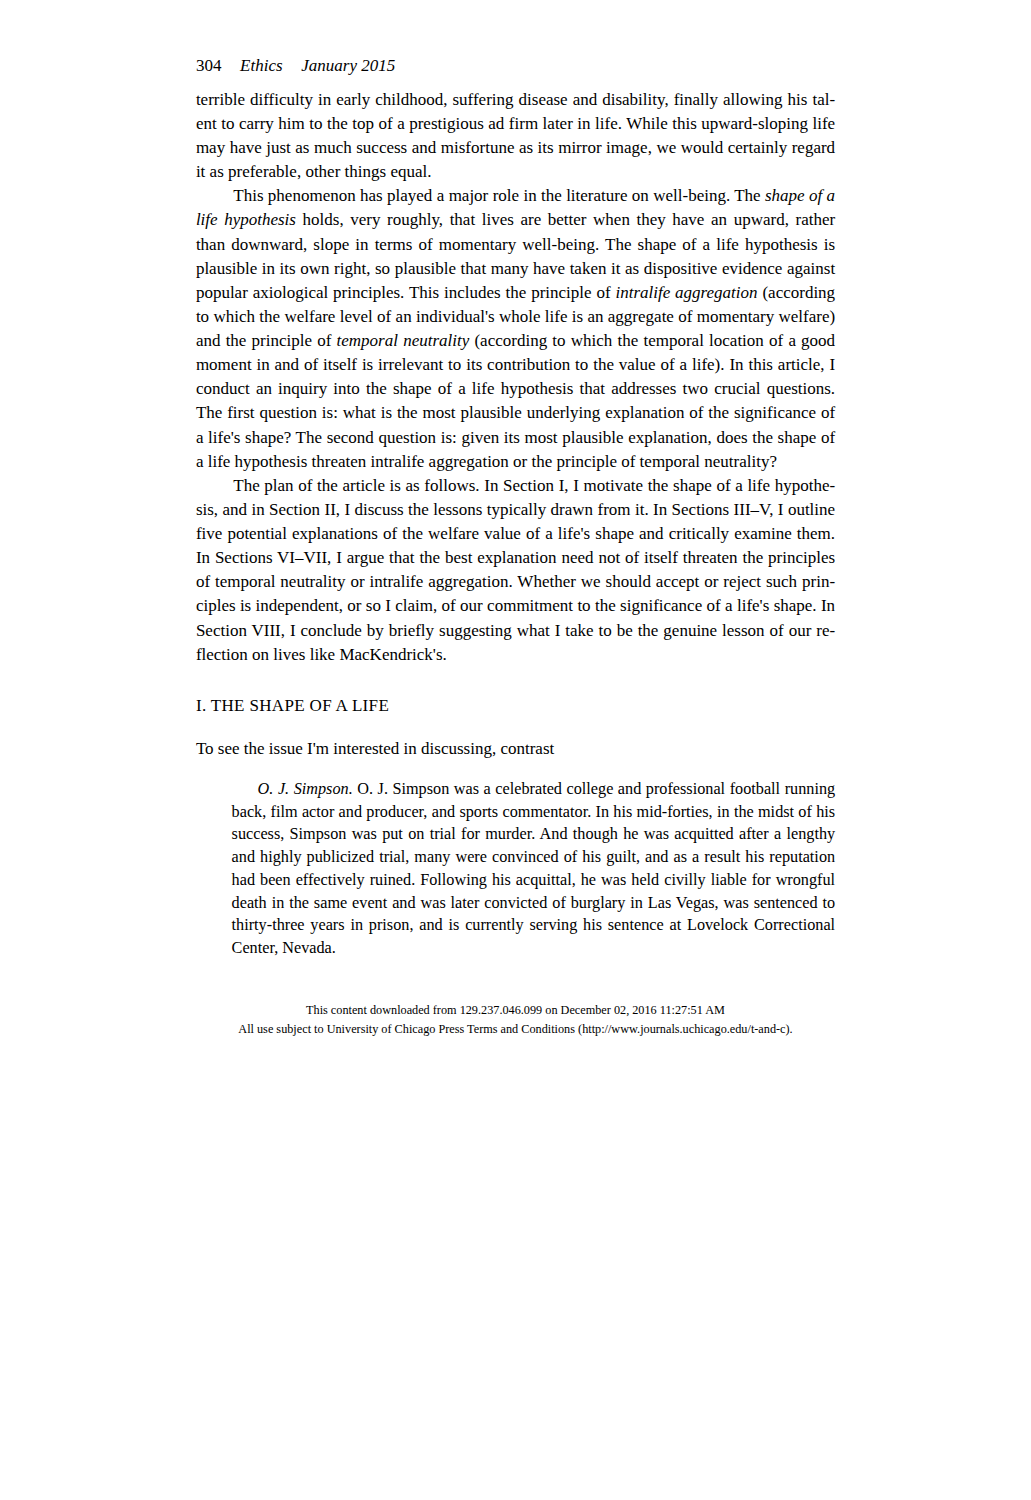304 Ethics January 2015
terrible difficulty in early childhood, suffering disease and disability, finally allowing his talent to carry him to the top of a prestigious ad firm later in life. While this upward-sloping life may have just as much success and misfortune as its mirror image, we would certainly regard it as preferable, other things equal.
This phenomenon has played a major role in the literature on well-being. The shape of a life hypothesis holds, very roughly, that lives are better when they have an upward, rather than downward, slope in terms of momentary well-being. The shape of a life hypothesis is plausible in its own right, so plausible that many have taken it as dispositive evidence against popular axiological principles. This includes the principle of intralife aggregation (according to which the welfare level of an individual's whole life is an aggregate of momentary welfare) and the principle of temporal neutrality (according to which the temporal location of a good moment in and of itself is irrelevant to its contribution to the value of a life). In this article, I conduct an inquiry into the shape of a life hypothesis that addresses two crucial questions. The first question is: what is the most plausible underlying explanation of the significance of a life's shape? The second question is: given its most plausible explanation, does the shape of a life hypothesis threaten intralife aggregation or the principle of temporal neutrality?
The plan of the article is as follows. In Section I, I motivate the shape of a life hypothesis, and in Section II, I discuss the lessons typically drawn from it. In Sections III–V, I outline five potential explanations of the welfare value of a life's shape and critically examine them. In Sections VI–VII, I argue that the best explanation need not of itself threaten the principles of temporal neutrality or intralife aggregation. Whether we should accept or reject such principles is independent, or so I claim, of our commitment to the significance of a life's shape. In Section VIII, I conclude by briefly suggesting what I take to be the genuine lesson of our reflection on lives like MacKendrick's.
I. The Shape of a Life
To see the issue I'm interested in discussing, contrast
O. J. Simpson. O. J. Simpson was a celebrated college and professional football running back, film actor and producer, and sports commentator. In his mid-forties, in the midst of his success, Simpson was put on trial for murder. And though he was acquitted after a lengthy and highly publicized trial, many were convinced of his guilt, and as a result his reputation had been effectively ruined. Following his acquittal, he was held civilly liable for wrongful death in the same event and was later convicted of burglary in Las Vegas, was sentenced to thirty-three years in prison, and is currently serving his sentence at Lovelock Correctional Center, Nevada.
This content downloaded from 129.237.046.099 on December 02, 2016 11:27:51 AM
All use subject to University of Chicago Press Terms and Conditions (http://www.journals.uchicago.edu/t-and-c).